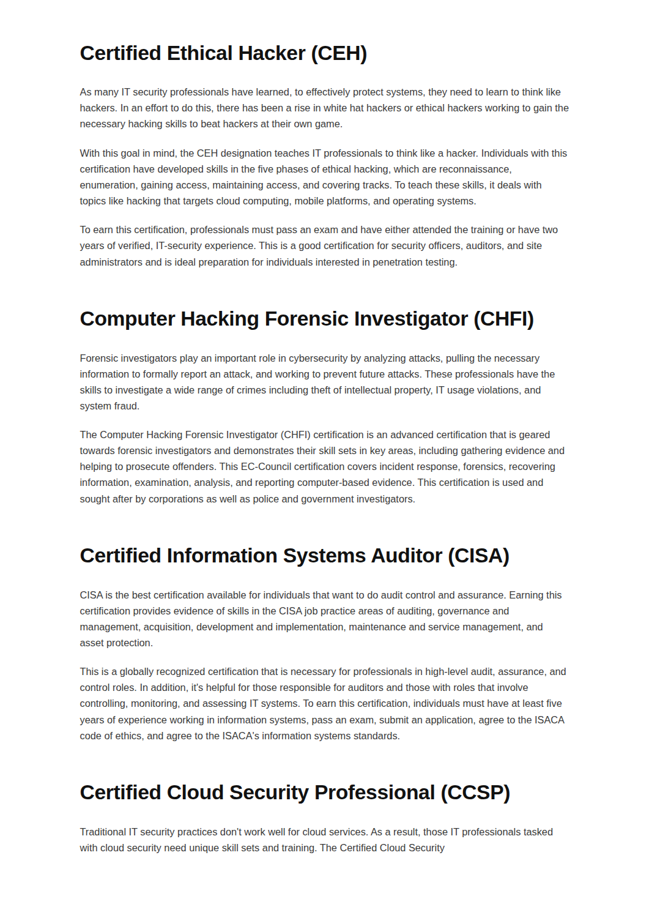Certified Ethical Hacker (CEH)
As many IT security professionals have learned, to effectively protect systems, they need to learn to think like hackers. In an effort to do this, there has been a rise in white hat hackers or ethical hackers working to gain the necessary hacking skills to beat hackers at their own game.
With this goal in mind, the CEH designation teaches IT professionals to think like a hacker. Individuals with this certification have developed skills in the five phases of ethical hacking, which are reconnaissance, enumeration, gaining access, maintaining access, and covering tracks. To teach these skills, it deals with topics like hacking that targets cloud computing, mobile platforms, and operating systems.
To earn this certification, professionals must pass an exam and have either attended the training or have two years of verified, IT-security experience. This is a good certification for security officers, auditors, and site administrators and is ideal preparation for individuals interested in penetration testing.
Computer Hacking Forensic Investigator (CHFI)
Forensic investigators play an important role in cybersecurity by analyzing attacks, pulling the necessary information to formally report an attack, and working to prevent future attacks. These professionals have the skills to investigate a wide range of crimes including theft of intellectual property, IT usage violations, and system fraud.
The Computer Hacking Forensic Investigator (CHFI) certification is an advanced certification that is geared towards forensic investigators and demonstrates their skill sets in key areas, including gathering evidence and helping to prosecute offenders. This EC-Council certification covers incident response, forensics, recovering information, examination, analysis, and reporting computer-based evidence. This certification is used and sought after by corporations as well as police and government investigators.
Certified Information Systems Auditor (CISA)
CISA is the best certification available for individuals that want to do audit control and assurance. Earning this certification provides evidence of skills in the CISA job practice areas of auditing, governance and management, acquisition, development and implementation, maintenance and service management, and asset protection.
This is a globally recognized certification that is necessary for professionals in high-level audit, assurance, and control roles. In addition, it's helpful for those responsible for auditors and those with roles that involve controlling, monitoring, and assessing IT systems. To earn this certification, individuals must have at least five years of experience working in information systems, pass an exam, submit an application, agree to the ISACA code of ethics, and agree to the ISACA's information systems standards.
Certified Cloud Security Professional (CCSP)
Traditional IT security practices don't work well for cloud services. As a result, those IT professionals tasked with cloud security need unique skill sets and training. The Certified Cloud Security